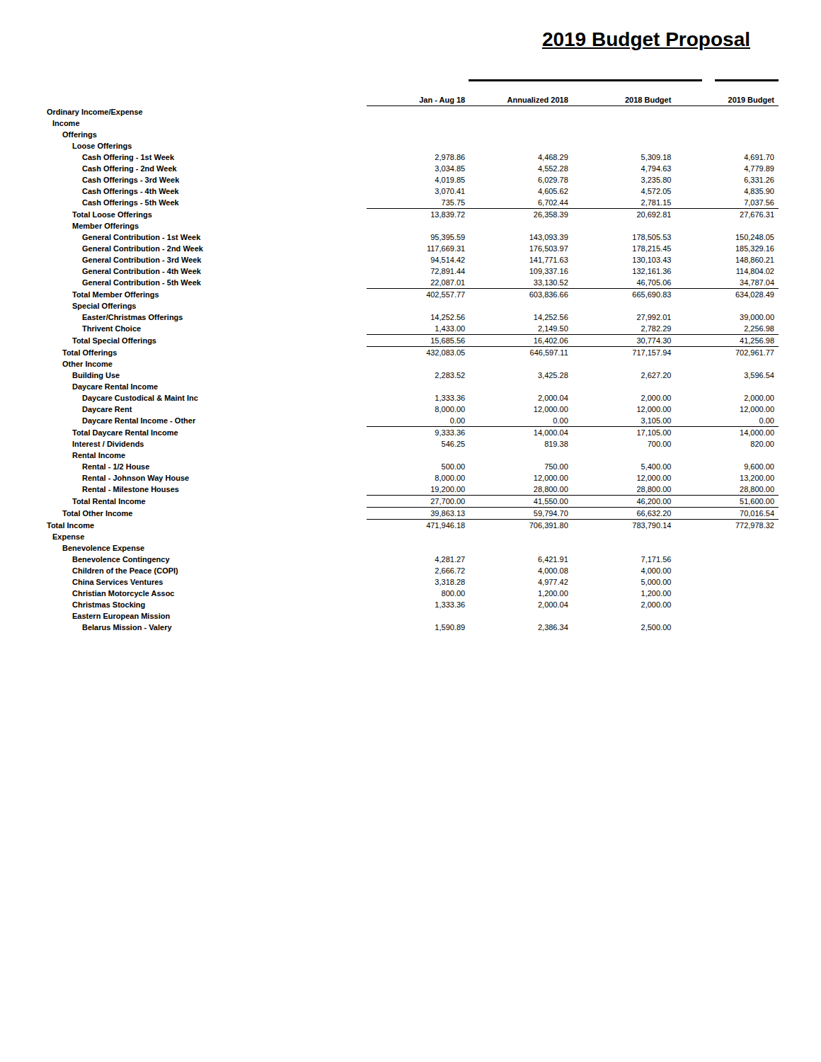2019 Budget Proposal
| | Jan - Aug 18 | Annualized 2018 | 2018 Budget | 2019 Budget |
| --- | --- | --- | --- | --- |
| Ordinary Income/Expense | | | | |
| Income | | | | |
| Offerings | | | | |
| Loose Offerings | | | | |
| Cash Offering - 1st Week | 2,978.86 | 4,468.29 | 5,309.18 | 4,691.70 |
| Cash Offering - 2nd Week | 3,034.85 | 4,552.28 | 4,794.63 | 4,779.89 |
| Cash Offerings - 3rd Week | 4,019.85 | 6,029.78 | 3,235.80 | 6,331.26 |
| Cash Offerings - 4th Week | 3,070.41 | 4,605.62 | 4,572.05 | 4,835.90 |
| Cash Offerings - 5th Week | 735.75 | 6,702.44 | 2,781.15 | 7,037.56 |
| Total Loose Offerings | 13,839.72 | 26,358.39 | 20,692.81 | 27,676.31 |
| Member Offerings | | | | |
| General Contribution - 1st Week | 95,395.59 | 143,093.39 | 178,505.53 | 150,248.05 |
| General Contribution - 2nd Week | 117,669.31 | 176,503.97 | 178,215.45 | 185,329.16 |
| General Contribution - 3rd Week | 94,514.42 | 141,771.63 | 130,103.43 | 148,860.21 |
| General Contribution - 4th Week | 72,891.44 | 109,337.16 | 132,161.36 | 114,804.02 |
| General Contribution - 5th Week | 22,087.01 | 33,130.52 | 46,705.06 | 34,787.04 |
| Total Member Offerings | 402,557.77 | 603,836.66 | 665,690.83 | 634,028.49 |
| Special Offerings | | | | |
| Easter/Christmas Offerings | 14,252.56 | 14,252.56 | 27,992.01 | 39,000.00 |
| Thrivent Choice | 1,433.00 | 2,149.50 | 2,782.29 | 2,256.98 |
| Total Special Offerings | 15,685.56 | 16,402.06 | 30,774.30 | 41,256.98 |
| Total Offerings | 432,083.05 | 646,597.11 | 717,157.94 | 702,961.77 |
| Other Income | | | | |
| Building Use | 2,283.52 | 3,425.28 | 2,627.20 | 3,596.54 |
| Daycare Rental Income | | | | |
| Daycare Custodical & Maint Inc | 1,333.36 | 2,000.04 | 2,000.00 | 2,000.00 |
| Daycare Rent | 8,000.00 | 12,000.00 | 12,000.00 | 12,000.00 |
| Daycare Rental Income - Other | 0.00 | 0.00 | 3,105.00 | 0.00 |
| Total Daycare Rental Income | 9,333.36 | 14,000.04 | 17,105.00 | 14,000.00 |
| Interest / Dividends | 546.25 | 819.38 | 700.00 | 820.00 |
| Rental Income | | | | |
| Rental - 1/2 House | 500.00 | 750.00 | 5,400.00 | 9,600.00 |
| Rental - Johnson Way House | 8,000.00 | 12,000.00 | 12,000.00 | 13,200.00 |
| Rental - Milestone Houses | 19,200.00 | 28,800.00 | 28,800.00 | 28,800.00 |
| Total Rental Income | 27,700.00 | 41,550.00 | 46,200.00 | 51,600.00 |
| Total Other Income | 39,863.13 | 59,794.70 | 66,632.20 | 70,016.54 |
| Total Income | 471,946.18 | 706,391.80 | 783,790.14 | 772,978.32 |
| Expense | | | | |
| Benevolence Expense | | | | |
| Benevolence Contingency | 4,281.27 | 6,421.91 | 7,171.56 | |
| Children of the Peace (COPI) | 2,666.72 | 4,000.08 | 4,000.00 | |
| China Services Ventures | 3,318.28 | 4,977.42 | 5,000.00 | |
| Christian Motorcycle Assoc | 800.00 | 1,200.00 | 1,200.00 | |
| Christmas Stocking | 1,333.36 | 2,000.04 | 2,000.00 | |
| Eastern European Mission | | | | |
| Belarus Mission - Valery | 1,590.89 | 2,386.34 | 2,500.00 | |